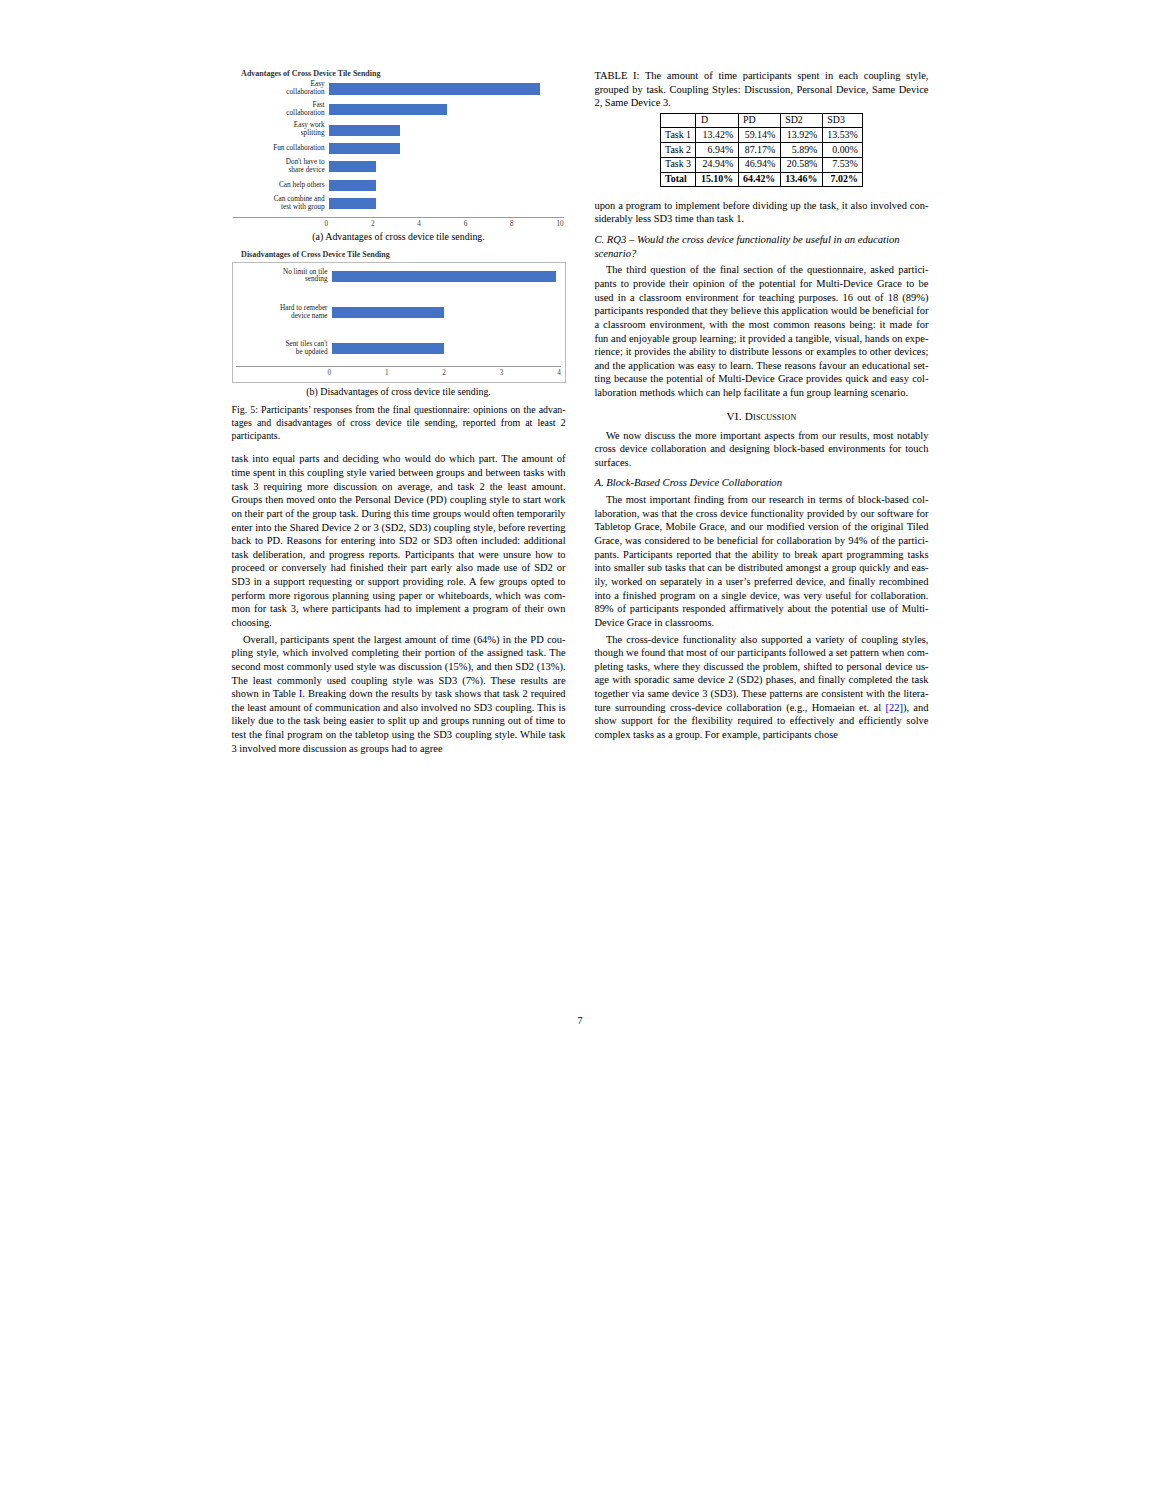Advantages of Cross Device Tile Sending
Easy
collaboration
Fast
collaboration
Easy work
splitting
Fun collaboration
Don't have to
share device
Can help others
Can combine and
test with group
0246810
(a) Advantages of cross device tile sending.
Disadvantages of Cross Device Tile Sending
No limit on tile
sending
Hard to remeber
device name
Sent tiles can't
be updated
01234
(b) Disadvantages of cross device tile sending.
Fig. 5: Participants’ responses from the final questionnaire: opinions on the advantages and disadvantages of cross device tile sending, reported from at least 2 participants.
task into equal parts and deciding who would do which part. The amount of time spent in this coupling style varied between groups and between tasks with task 3 requiring more discussion on average, and task 2 the least amount. Groups then moved onto the Personal Device (PD) coupling style to start work on their part of the group task. During this time groups would often temporarily enter into the Shared Device 2 or 3 (SD2, SD3) coupling style, before reverting back to PD. Reasons for entering into SD2 or SD3 often included: additional task deliberation, and progress reports. Participants that were unsure how to proceed or conversely had finished their part early also made use of SD2 or SD3 in a support requesting or support providing role. A few groups opted to perform more rigorous planning using paper or whiteboards, which was common for task 3, where participants had to implement a program of their own choosing.
Overall, participants spent the largest amount of time (64%) in the PD coupling style, which involved completing their portion of the assigned task. The second most commonly used style was discussion (15%), and then SD2 (13%). The least commonly used coupling style was SD3 (7%). These results are shown in Table I. Breaking down the results by task shows that task 2 required the least amount of communication and also involved no SD3 coupling. This is likely due to the task being easier to split up and groups running out of time to test the final program on the tabletop using the SD3 coupling style. While task 3 involved more discussion as groups had to agree
TABLE I: The amount of time participants spent in each coupling style, grouped by task. Coupling Styles: Discussion, Personal Device, Same Device 2, Same Device 3.
| | D | PD | SD2 | SD3 |
| --- | --- | --- | --- | --- |
| Task 1 | 13.42% | 59.14% | 13.92% | 13.53% |
| Task 2 | 6.94% | 87.17% | 5.89% | 0.00% |
| Task 3 | 24.94% | 46.94% | 20.58% | 7.53% |
| Total | 15.10% | 64.42% | 13.46% | 7.02% |
upon a program to implement before dividing up the task, it also involved considerably less SD3 time than task 1.
C. RQ3 – Would the cross device functionality be useful in an education scenario?
The third question of the final section of the questionnaire, asked participants to provide their opinion of the potential for Multi-Device Grace to be used in a classroom environment for teaching purposes. 16 out of 18 (89%) participants responded that they believe this application would be beneficial for a classroom environment, with the most common reasons being: it made for fun and enjoyable group learning; it provided a tangible, visual, hands on experience; it provides the ability to distribute lessons or examples to other devices; and the application was easy to learn. These reasons favour an educational setting because the potential of Multi-Device Grace provides quick and easy collaboration methods which can help facilitate a fun group learning scenario.
VI. Discussion
We now discuss the more important aspects from our results, most notably cross device collaboration and designing block-based environments for touch surfaces.
A. Block-Based Cross Device Collaboration
The most important finding from our research in terms of block-based collaboration, was that the cross device functionality provided by our software for Tabletop Grace, Mobile Grace, and our modified version of the original Tiled Grace, was considered to be beneficial for collaboration by 94% of the participants. Participants reported that the ability to break apart programming tasks into smaller sub tasks that can be distributed amongst a group quickly and easily, worked on separately in a user’s preferred device, and finally recombined into a finished program on a single device, was very useful for collaboration. 89% of participants responded affirmatively about the potential use of Multi-Device Grace in classrooms.
The cross-device functionality also supported a variety of coupling styles, though we found that most of our participants followed a set pattern when completing tasks, where they discussed the problem, shifted to personal device usage with sporadic same device 2 (SD2) phases, and finally completed the task together via same device 3 (SD3). These patterns are consistent with the literature surrounding cross-device collaboration (e.g., Homaeian et. al [22]), and show support for the flexibility required to effectively and efficiently solve complex tasks as a group. For example, participants chose
7